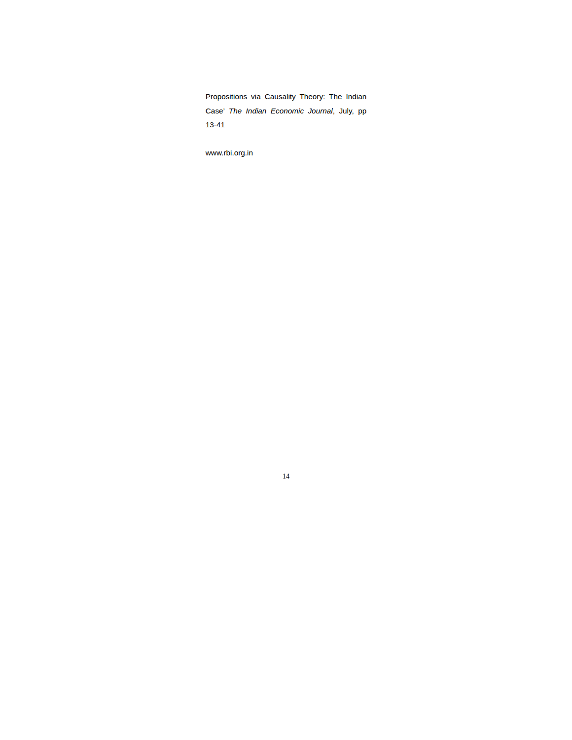Propositions via Causality Theory: The Indian Case’ The Indian Economic Journal, July, pp 13-41
www.rbi.org.in
14